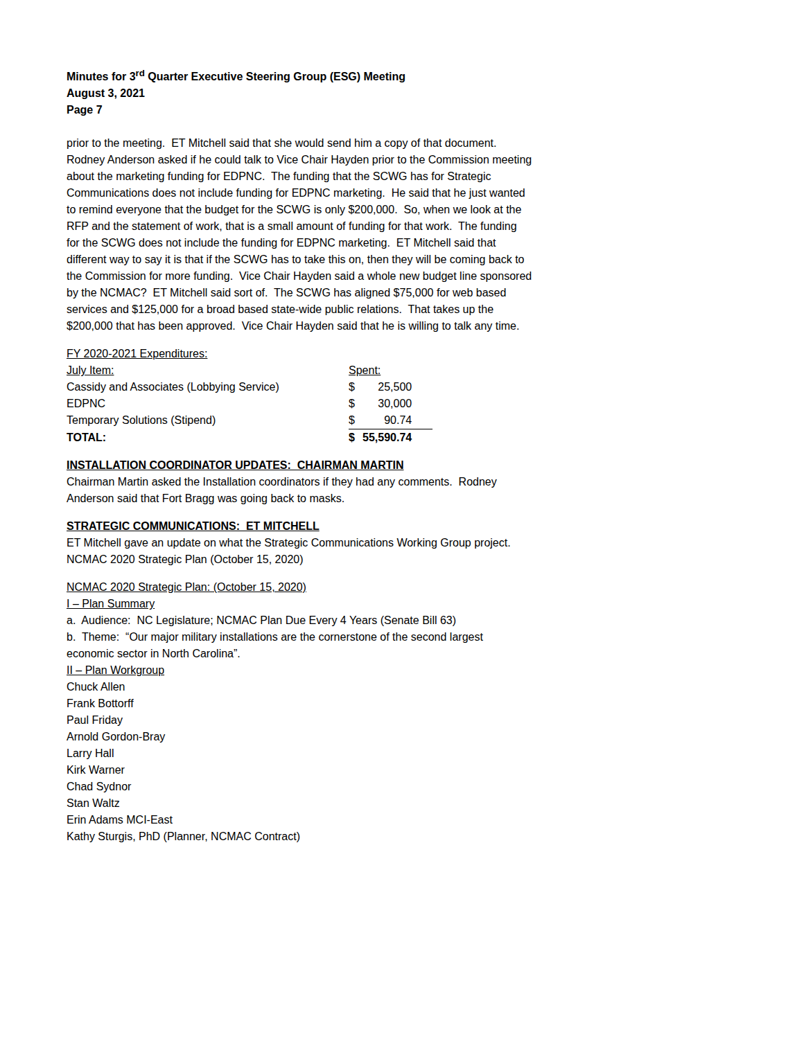Minutes for 3rd Quarter Executive Steering Group (ESG) Meeting
August 3, 2021
Page 7
prior to the meeting. ET Mitchell said that she would send him a copy of that document. Rodney Anderson asked if he could talk to Vice Chair Hayden prior to the Commission meeting about the marketing funding for EDPNC. The funding that the SCWG has for Strategic Communications does not include funding for EDPNC marketing. He said that he just wanted to remind everyone that the budget for the SCWG is only $200,000. So, when we look at the RFP and the statement of work, that is a small amount of funding for that work. The funding for the SCWG does not include the funding for EDPNC marketing. ET Mitchell said that different way to say it is that if the SCWG has to take this on, then they will be coming back to the Commission for more funding. Vice Chair Hayden said a whole new budget line sponsored by the NCMAC? ET Mitchell said sort of. The SCWG has aligned $75,000 for web based services and $125,000 for a broad based state-wide public relations. That takes up the $200,000 that has been approved. Vice Chair Hayden said that he is willing to talk any time.
FY 2020-2021 Expenditures:
| July Item: | Spent: |
| Cassidy and Associates (Lobbying Service) | $ 25,500 |
| EDPNC | $ 30,000 |
| Temporary Solutions (Stipend) | $ 90.74 |
| TOTAL: | $ 55,590.74 |
INSTALLATION COORDINATOR UPDATES: CHAIRMAN MARTIN
Chairman Martin asked the Installation coordinators if they had any comments. Rodney Anderson said that Fort Bragg was going back to masks.
STRATEGIC COMMUNICATIONS: ET MITCHELL
ET Mitchell gave an update on what the Strategic Communications Working Group project.
NCMAC 2020 Strategic Plan (October 15, 2020)
NCMAC 2020 Strategic Plan: (October 15, 2020)
I – Plan Summary
a. Audience: NC Legislature; NCMAC Plan Due Every 4 Years (Senate Bill 63)
b. Theme: “Our major military installations are the cornerstone of the second largest economic sector in North Carolina”.
II – Plan Workgroup
Chuck Allen
Frank Bottorff
Paul Friday
Arnold Gordon-Bray
Larry Hall
Kirk Warner
Chad Sydnor
Stan Waltz
Erin Adams MCI-East
Kathy Sturgis, PhD (Planner, NCMAC Contract)